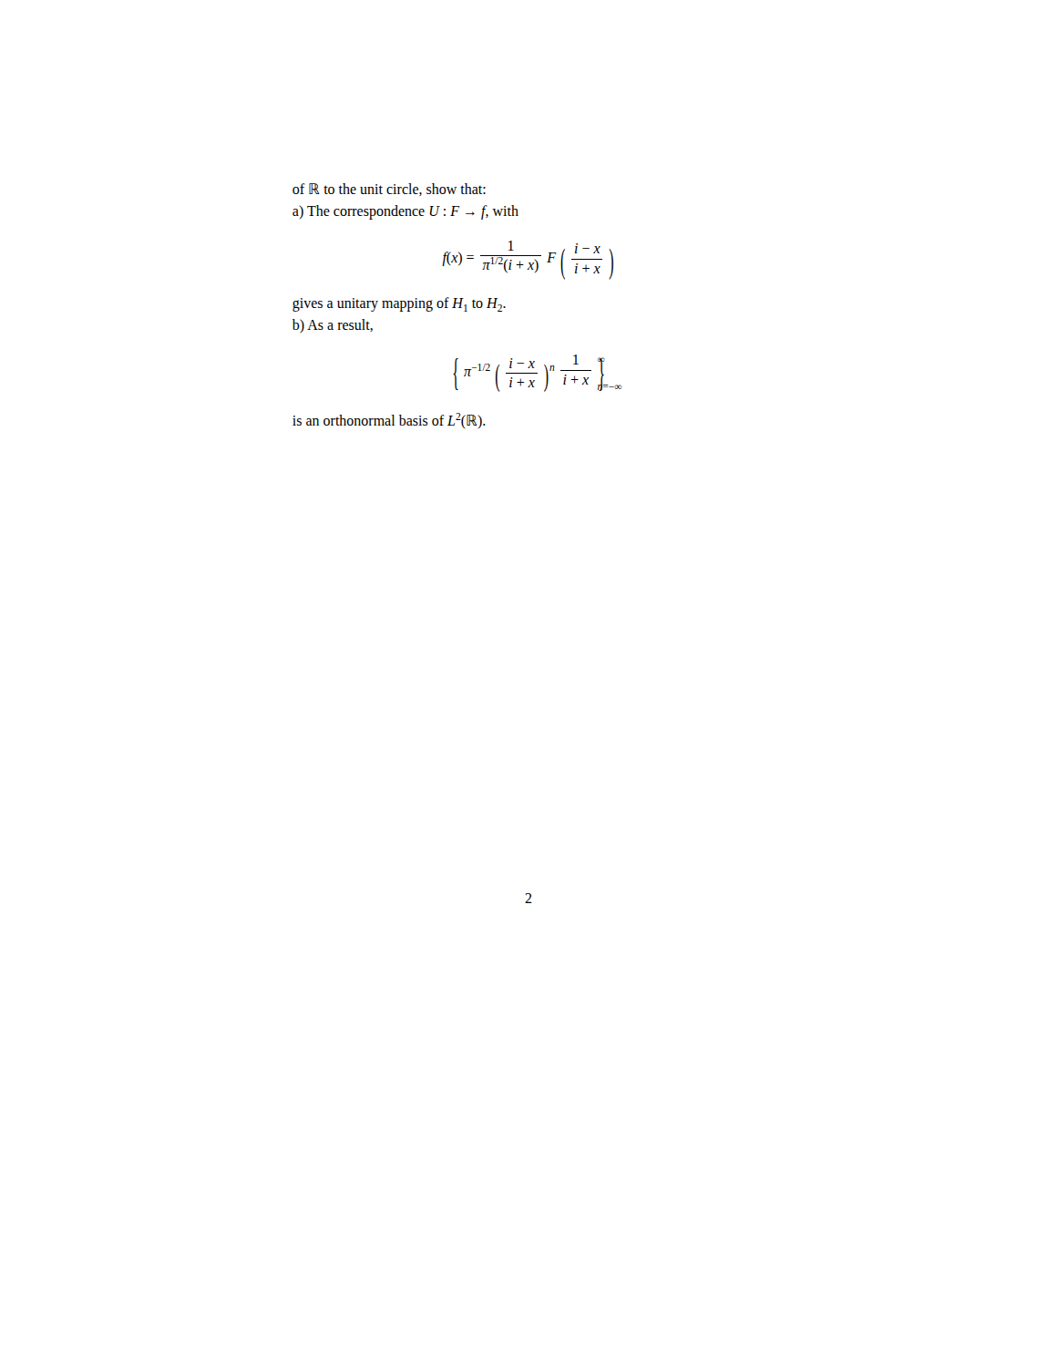of ℝ to the unit circle, show that:
a) The correspondence U : F → f, with
f(x) = 1 π1/2(i + x) F ( i − x i + x )
gives a unitary mapping of H1 to H2.
b) As a result,
{ π−1/2 ( i − x i + x ) n 1 i + x } ∞ n=−∞
is an orthonormal basis of L2(ℝ).
2